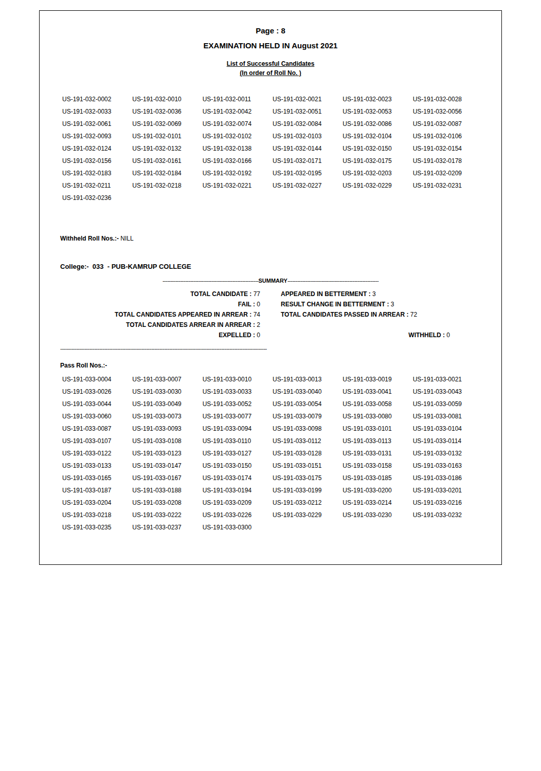Page : 8
EXAMINATION HELD IN August 2021
List of Successful Candidates (In order of Roll No. )
| US-191-032-0002 | US-191-032-0010 | US-191-032-0011 | US-191-032-0021 | US-191-032-0023 | US-191-032-0028 |
| US-191-032-0033 | US-191-032-0036 | US-191-032-0042 | US-191-032-0051 | US-191-032-0053 | US-191-032-0056 |
| US-191-032-0061 | US-191-032-0069 | US-191-032-0074 | US-191-032-0084 | US-191-032-0086 | US-191-032-0087 |
| US-191-032-0093 | US-191-032-0101 | US-191-032-0102 | US-191-032-0103 | US-191-032-0104 | US-191-032-0106 |
| US-191-032-0124 | US-191-032-0132 | US-191-032-0138 | US-191-032-0144 | US-191-032-0150 | US-191-032-0154 |
| US-191-032-0156 | US-191-032-0161 | US-191-032-0166 | US-191-032-0171 | US-191-032-0175 | US-191-032-0178 |
| US-191-032-0183 | US-191-032-0184 | US-191-032-0192 | US-191-032-0195 | US-191-032-0203 | US-191-032-0209 |
| US-191-032-0211 | US-191-032-0218 | US-191-032-0221 | US-191-032-0227 | US-191-032-0229 | US-191-032-0231 |
| US-191-032-0236 | | | | | |
Withheld Roll Nos.:- NILL
College:- 033 - PUB-KAMRUP COLLEGE
-----------------------------------------------------------SUMMARY--------------------------------------------------------
| TOTAL CANDIDATE : 77 | APPEARED IN BETTERMENT : 3 |
| FAIL : 0 | RESULT CHANGE IN BETTERMENT : 3 |
| TOTAL CANDIDATES APPEARED IN ARREAR : 74 | TOTAL CANDIDATES PASSED IN ARREAR : 72 |
| TOTAL CANDIDATES ARREAR IN ARREAR : 2 | |
| EXPELLED : 0 | WITHHELD : 0 |
-------------------------------------------------------------------------------------------------------------------------------
Pass Roll Nos.:-
| US-191-033-0004 | US-191-033-0007 | US-191-033-0010 | US-191-033-0013 | US-191-033-0019 | US-191-033-0021 |
| US-191-033-0026 | US-191-033-0030 | US-191-033-0033 | US-191-033-0040 | US-191-033-0041 | US-191-033-0043 |
| US-191-033-0044 | US-191-033-0049 | US-191-033-0052 | US-191-033-0054 | US-191-033-0058 | US-191-033-0059 |
| US-191-033-0060 | US-191-033-0073 | US-191-033-0077 | US-191-033-0079 | US-191-033-0080 | US-191-033-0081 |
| US-191-033-0087 | US-191-033-0093 | US-191-033-0094 | US-191-033-0098 | US-191-033-0101 | US-191-033-0104 |
| US-191-033-0107 | US-191-033-0108 | US-191-033-0110 | US-191-033-0112 | US-191-033-0113 | US-191-033-0114 |
| US-191-033-0122 | US-191-033-0123 | US-191-033-0127 | US-191-033-0128 | US-191-033-0131 | US-191-033-0132 |
| US-191-033-0133 | US-191-033-0147 | US-191-033-0150 | US-191-033-0151 | US-191-033-0158 | US-191-033-0163 |
| US-191-033-0165 | US-191-033-0167 | US-191-033-0174 | US-191-033-0175 | US-191-033-0185 | US-191-033-0186 |
| US-191-033-0187 | US-191-033-0188 | US-191-033-0194 | US-191-033-0199 | US-191-033-0200 | US-191-033-0201 |
| US-191-033-0204 | US-191-033-0208 | US-191-033-0209 | US-191-033-0212 | US-191-033-0214 | US-191-033-0216 |
| US-191-033-0218 | US-191-033-0222 | US-191-033-0226 | US-191-033-0229 | US-191-033-0230 | US-191-033-0232 |
| US-191-033-0235 | US-191-033-0237 | US-191-033-0300 | | | |